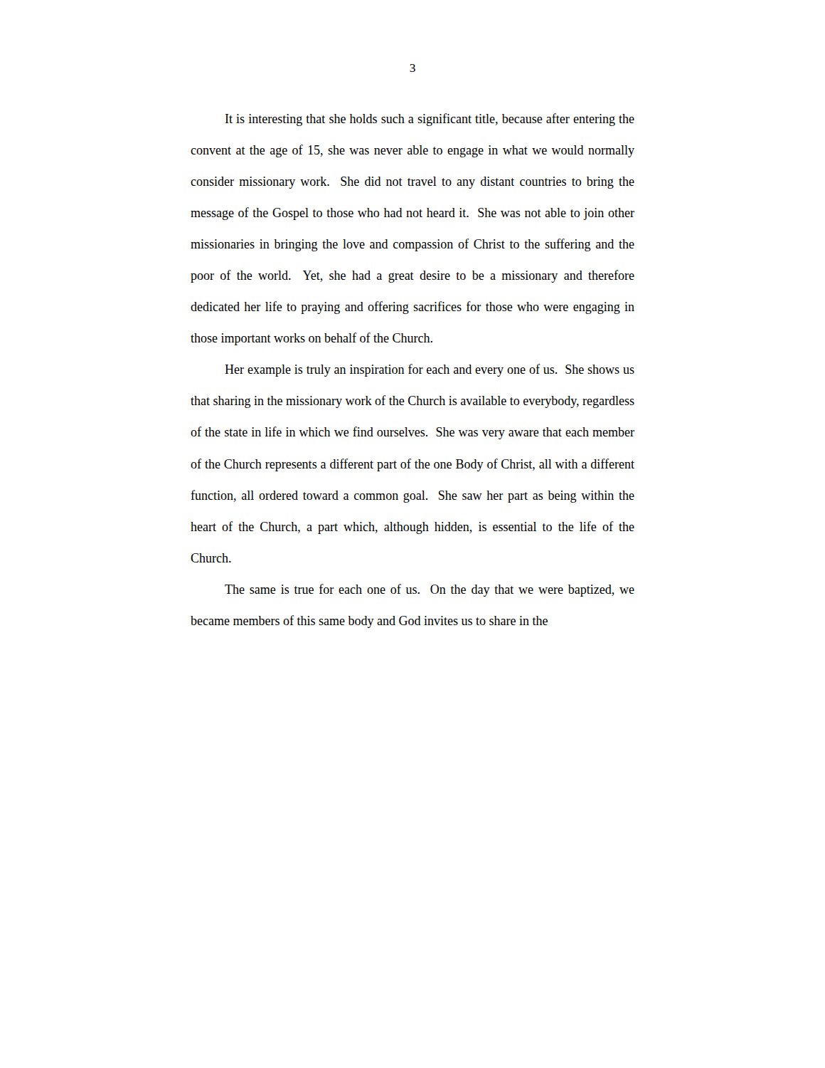3
It is interesting that she holds such a significant title, because after entering the convent at the age of 15, she was never able to engage in what we would normally consider missionary work. She did not travel to any distant countries to bring the message of the Gospel to those who had not heard it. She was not able to join other missionaries in bringing the love and compassion of Christ to the suffering and the poor of the world. Yet, she had a great desire to be a missionary and therefore dedicated her life to praying and offering sacrifices for those who were engaging in those important works on behalf of the Church.
Her example is truly an inspiration for each and every one of us. She shows us that sharing in the missionary work of the Church is available to everybody, regardless of the state in life in which we find ourselves. She was very aware that each member of the Church represents a different part of the one Body of Christ, all with a different function, all ordered toward a common goal. She saw her part as being within the heart of the Church, a part which, although hidden, is essential to the life of the Church.
The same is true for each one of us. On the day that we were baptized, we became members of this same body and God invites us to share in the